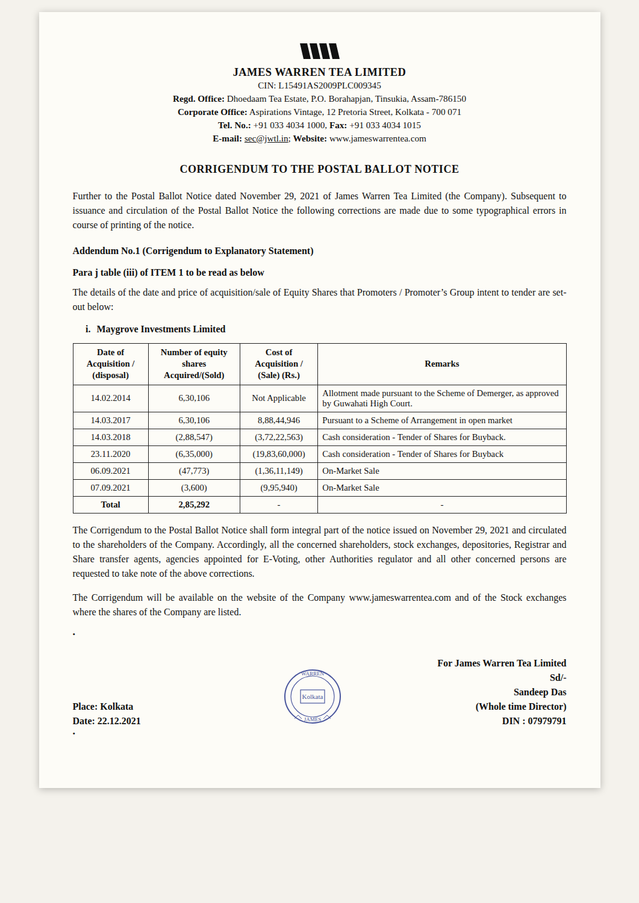JAMES WARREN TEA LIMITED
CIN: L15491AS2009PLC009345
Regd. Office: Dhoedaam Tea Estate, P.O. Borahapjan, Tinsukia, Assam-786150
Corporate Office: Aspirations Vintage, 12 Pretoria Street, Kolkata - 700 071
Tel. No.: +91 033 4034 1000, Fax: +91 033 4034 1015
E-mail: sec@jwtl.in; Website: www.jameswarrentea.com
Corrigendum to the Postal Ballot Notice
Further to the Postal Ballot Notice dated November 29, 2021 of James Warren Tea Limited (the Company). Subsequent to issuance and circulation of the Postal Ballot Notice the following corrections are made due to some typographical errors in course of printing of the notice.
Addendum No.1 (Corrigendum to Explanatory Statement)
Para j table (iii) of ITEM 1 to be read as below
The details of the date and price of acquisition/sale of Equity Shares that Promoters / Promoter’s Group intent to tender are set-out below:
Maygrove Investments Limited
| Date of Acquisition / (disposal) | Number of equity shares Acquired/(Sold) | Cost of Acquisition / (Sale) (Rs.) | Remarks |
| --- | --- | --- | --- |
| 14.02.2014 | 6,30,106 | Not Applicable | Allotment made pursuant to the Scheme of Demerger, as approved by Guwahati High Court. |
| 14.03.2017 | 6,30,106 | 8,88,44,946 | Pursuant to a Scheme of Arrangement in open market |
| 14.03.2018 | (2,88,547) | (3,72,22,563) | Cash consideration - Tender of Shares for Buyback. |
| 23.11.2020 | (6,35,000) | (19,83,60,000) | Cash consideration - Tender of Shares for Buyback |
| 06.09.2021 | (47,773) | (1,36,11,149) | On-Market Sale |
| 07.09.2021 | (3,600) | (9,95,940) | On-Market Sale |
| Total | 2,85,292 | - | - |
The Corrigendum to the Postal Ballot Notice shall form integral part of the notice issued on November 29, 2021 and circulated to the shareholders of the Company. Accordingly, all the concerned shareholders, stock exchanges, depositories, Registrar and Share transfer agents, agencies appointed for E-Voting, other Authorities regulator and all other concerned persons are requested to take note of the above corrections.
The Corrigendum will be available on the website of the Company www.jameswarrentea.com and of the Stock exchanges where the shares of the Company are listed.
•
For James Warren Tea Limited
Sd/-
Sandeep Das
(Whole time Director)
DIN : 07979791
Kolkata WARREN JAMES
Place: Kolkata
Date: 22.12.2021
•